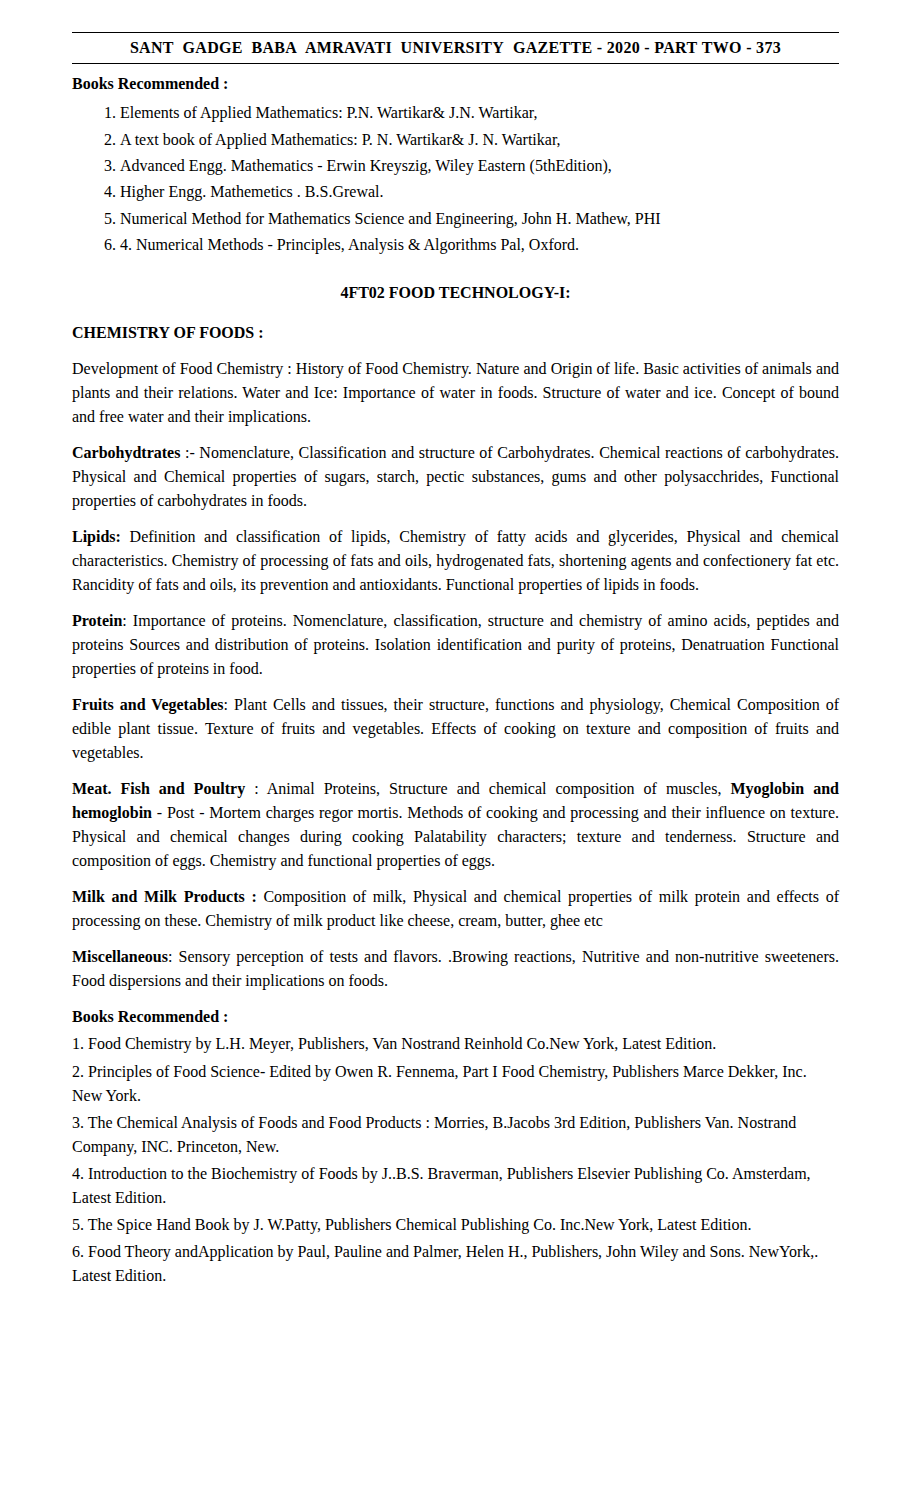SANT GADGE BABA AMRAVATI UNIVERSITY GAZETTE - 2020 - PART TWO - 373
Books Recommended :
Elements of Applied Mathematics: P.N. Wartikar& J.N. Wartikar,
A text book of Applied Mathematics: P. N. Wartikar& J. N. Wartikar,
Advanced Engg. Mathematics - Erwin Kreyszig, Wiley Eastern (5thEdition),
Higher Engg. Mathemetics . B.S.Grewal.
Numerical Method for Mathematics Science and Engineering, John H. Mathew, PHI
4. Numerical Methods - Principles, Analysis & Algorithms Pal, Oxford.
4FT02 FOOD TECHNOLOGY-I:
CHEMISTRY OF FOODS :
Development of Food Chemistry : History of Food Chemistry. Nature and Origin of life. Basic activities of animals and plants and their relations. Water and Ice: Importance of water in foods. Structure of water and ice. Concept of bound and free water and their implications.
Carbohydtrates :- Nomenclature, Classification and structure of Carbohydrates. Chemical reactions of carbohydrates. Physical and Chemical properties of sugars, starch, pectic substances, gums and other polysacchrides, Functional properties of carbohydrates in foods.
Lipids: Definition and classification of lipids, Chemistry of fatty acids and glycerides, Physical and chemical characteristics. Chemistry of processing of fats and oils, hydrogenated fats, shortening agents and confectionery fat etc. Rancidity of fats and oils, its prevention and antioxidants. Functional properties of lipids in foods.
Protein: Importance of proteins. Nomenclature, classification, structure and chemistry of amino acids, peptides and proteins Sources and distribution of proteins. Isolation identification and purity of proteins, Denatruation Functional properties of proteins in food.
Fruits and Vegetables: Plant Cells and tissues, their structure, functions and physiology, Chemical Composition of edible plant tissue. Texture of fruits and vegetables. Effects of cooking on texture and composition of fruits and vegetables.
Meat. Fish and Poultry : Animal Proteins, Structure and chemical composition of muscles, Myoglobin and hemoglobin - Post - Mortem charges regor mortis. Methods of cooking and processing and their influence on texture. Physical and chemical changes during cooking Palatability characters; texture and tenderness. Structure and composition of eggs. Chemistry and functional properties of eggs.
Milk and Milk Products : Composition of milk, Physical and chemical properties of milk protein and effects of processing on these. Chemistry of milk product like cheese, cream, butter, ghee etc
Miscellaneous: Sensory perception of tests and flavors. .Browing reactions, Nutritive and non-nutritive sweeteners. Food dispersions and their implications on foods.
Books Recommended :
1. Food Chemistry by L.H. Meyer, Publishers, Van Nostrand Reinhold Co.New York, Latest Edition.
2. Principles of Food Science- Edited by Owen R. Fennema, Part I Food Chemistry, Publishers Marce Dekker, Inc. New York.
3. The Chemical Analysis of Foods and Food Products : Morries, B.Jacobs 3rd Edition, Publishers Van. Nostrand Company, INC. Princeton, New.
4. Introduction to the Biochemistry of Foods by J..B.S. Braverman, Publishers Elsevier Publishing Co. Amsterdam, Latest Edition.
5. The Spice Hand Book by J. W.Patty, Publishers Chemical Publishing Co. Inc.New York, Latest Edition.
6. Food Theory andApplication by Paul, Pauline and Palmer, Helen H., Publishers, John Wiley and Sons. NewYork,. Latest Edition.